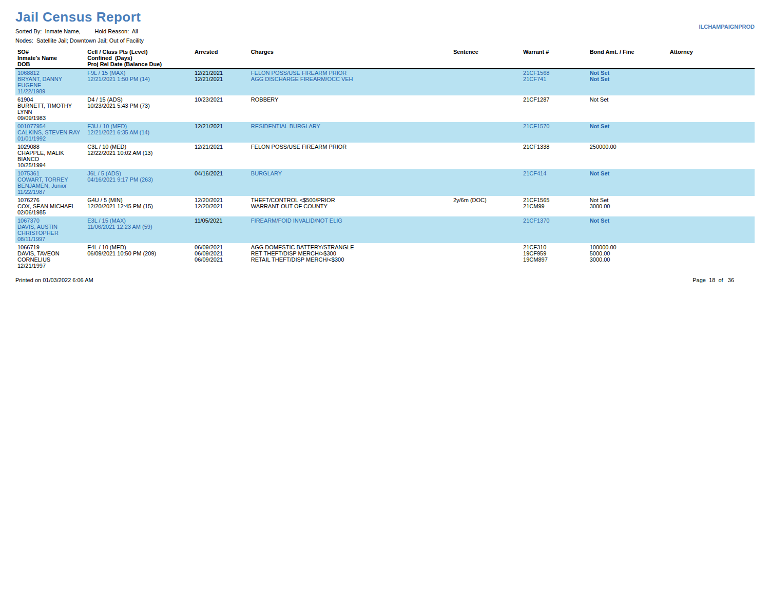ILCHAMPAIGNPROD
Jail Census Report
Sorted By: Inmate Name, Hold Reason: All
Nodes: Satellite Jail; Downtown Jail; Out of Facility
| SO# Inmate's Name DOB | Cell / Class Pts (Level) Confined (Days) Proj Rel Date (Balance Due) | Arrested | Charges | Sentence | Warrant # | Bond Amt. / Fine | Attorney |
| --- | --- | --- | --- | --- | --- | --- | --- |
| 1068812 BRYANT, DANNY EUGENE 11/22/1989 | F9L / 15 (MAX) 12/21/2021 1:50 PM (14) | 12/21/2021 12/21/2021 | FELON POSS/USE FIREARM PRIOR AGG DISCHARGE FIREARM/OCC VEH | | 21CF1568 21CF741 | Not Set Not Set | |
| 61904 BURNETT, TIMOTHY LYNN 09/09/1983 | D4 / 15 (ADS) 10/23/2021 5:43 PM (73) | 10/23/2021 | ROBBERY | | 21CF1287 | Not Set | |
| 001077954 CALKINS, STEVEN RAY 01/01/1992 | F3U / 10 (MED) 12/21/2021 6:35 AM (14) | 12/21/2021 | RESIDENTIAL BURGLARY | | 21CF1570 | Not Set | |
| 1029088 CHAPPLE, MALIK BIANCO 10/25/1994 | C3L / 10 (MED) 12/22/2021 10:02 AM (13) | 12/21/2021 | FELON POSS/USE FIREARM PRIOR | | 21CF1338 | 250000.00 | |
| 1075361 COWART, TORREY BENJAMEN, Junior 11/22/1987 | J6L / 5 (ADS) 04/16/2021 9:17 PM (263) | 04/16/2021 | BURGLARY | | 21CF414 | Not Set | |
| 1076276 COX, SEAN MICHAEL 02/06/1985 | G4U / 5 (MIN) 12/20/2021 12:45 PM (15) | 12/20/2021 12/20/2021 | THEFT/CONTROL <$500/PRIOR WARRANT OUT OF COUNTY | 2y/6m (DOC) | 21CF1565 21CM99 | Not Set 3000.00 | |
| 1067370 DAVIS, AUSTIN CHRISTOPHER 08/11/1997 | E3L / 15 (MAX) 11/06/2021 12:23 AM (59) | 11/05/2021 | FIREARM/FOID INVALID/NOT ELIG | | 21CF1370 | Not Set | |
| 1066719 DAVIS, TAVEON CORNELIUS 12/21/1997 | E4L / 10 (MED) 06/09/2021 10:50 PM (209) | 06/09/2021 06/09/2021 06/09/2021 | AGG DOMESTIC BATTERY/STRANGLE RET THEFT/DISP MERCH/>$300 RETAIL THEFT/DISP MERCH/<$300 | | 21CF310 19CF959 19CM897 | 100000.00 5000.00 3000.00 | |
Printed on 01/03/2022 6:06 AM
Page 18 of 36